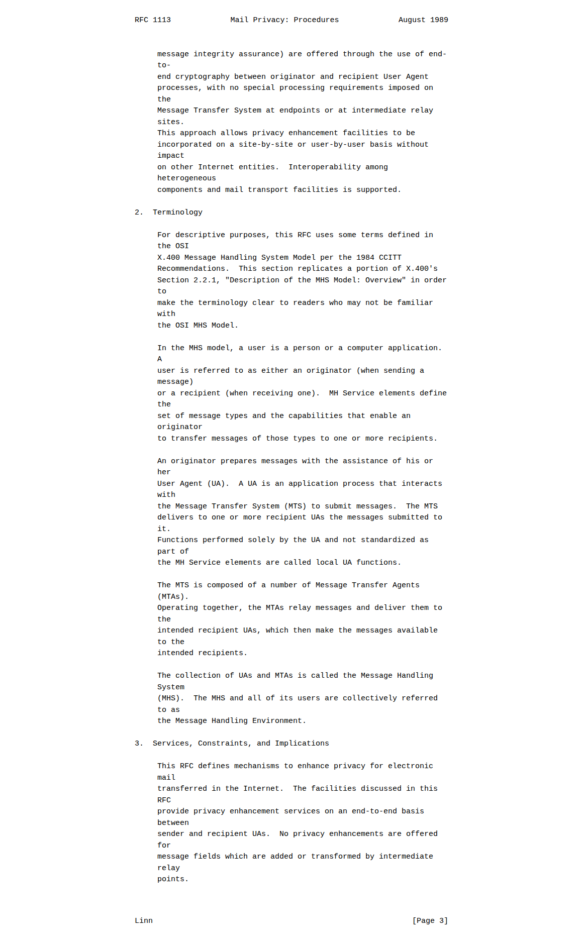RFC 1113 Mail Privacy: Procedures August 1989
message integrity assurance) are offered through the use of end-to- end cryptography between originator and recipient User Agent processes, with no special processing requirements imposed on the Message Transfer System at endpoints or at intermediate relay sites. This approach allows privacy enhancement facilities to be incorporated on a site-by-site or user-by-user basis without impact on other Internet entities. Interoperability among heterogeneous components and mail transport facilities is supported.
2. Terminology
For descriptive purposes, this RFC uses some terms defined in the OSI X.400 Message Handling System Model per the 1984 CCITT Recommendations. This section replicates a portion of X.400's Section 2.2.1, "Description of the MHS Model: Overview" in order to make the terminology clear to readers who may not be familiar with the OSI MHS Model.
In the MHS model, a user is a person or a computer application. A user is referred to as either an originator (when sending a message) or a recipient (when receiving one). MH Service elements define the set of message types and the capabilities that enable an originator to transfer messages of those types to one or more recipients.
An originator prepares messages with the assistance of his or her User Agent (UA). A UA is an application process that interacts with the Message Transfer System (MTS) to submit messages. The MTS delivers to one or more recipient UAs the messages submitted to it. Functions performed solely by the UA and not standardized as part of the MH Service elements are called local UA functions.
The MTS is composed of a number of Message Transfer Agents (MTAs). Operating together, the MTAs relay messages and deliver them to the intended recipient UAs, which then make the messages available to the intended recipients.
The collection of UAs and MTAs is called the Message Handling System (MHS). The MHS and all of its users are collectively referred to as the Message Handling Environment.
3. Services, Constraints, and Implications
This RFC defines mechanisms to enhance privacy for electronic mail transferred in the Internet. The facilities discussed in this RFC provide privacy enhancement services on an end-to-end basis between sender and recipient UAs. No privacy enhancements are offered for message fields which are added or transformed by intermediate relay points.
Linn [Page 3]